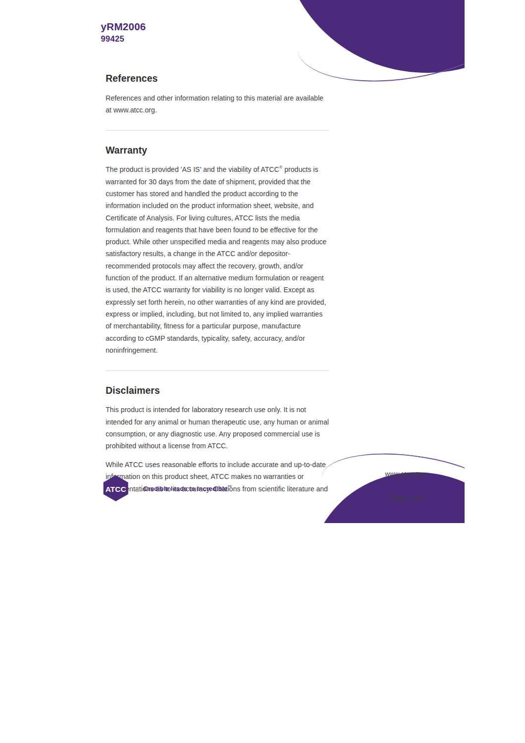yRM200699425
Product Sheet
References
References and other information relating to this material are available at www.atcc.org.
Warranty
The product is provided 'AS IS' and the viability of ATCC® products is warranted for 30 days from the date of shipment, provided that the customer has stored and handled the product according to the information included on the product information sheet, website, and Certificate of Analysis. For living cultures, ATCC lists the media formulation and reagents that have been found to be effective for the product. While other unspecified media and reagents may also produce satisfactory results, a change in the ATCC and/or depositor-recommended protocols may affect the recovery, growth, and/or function of the product. If an alternative medium formulation or reagent is used, the ATCC warranty for viability is no longer valid. Except as expressly set forth herein, no other warranties of any kind are provided, express or implied, including, but not limited to, any implied warranties of merchantability, fitness for a particular purpose, manufacture according to cGMP standards, typicality, safety, accuracy, and/or noninfringement.
Disclaimers
This product is intended for laboratory research use only. It is not intended for any animal or human therapeutic use, any human or animal consumption, or any diagnostic use. Any proposed commercial use is prohibited without a license from ATCC.
While ATCC uses reasonable efforts to include accurate and up-to-date information on this product sheet, ATCC makes no warranties or representations as to its accuracy. Citations from scientific literature and
ATCC
| Credible leads to Incredible™
www.atcc.org Page 4 of 6